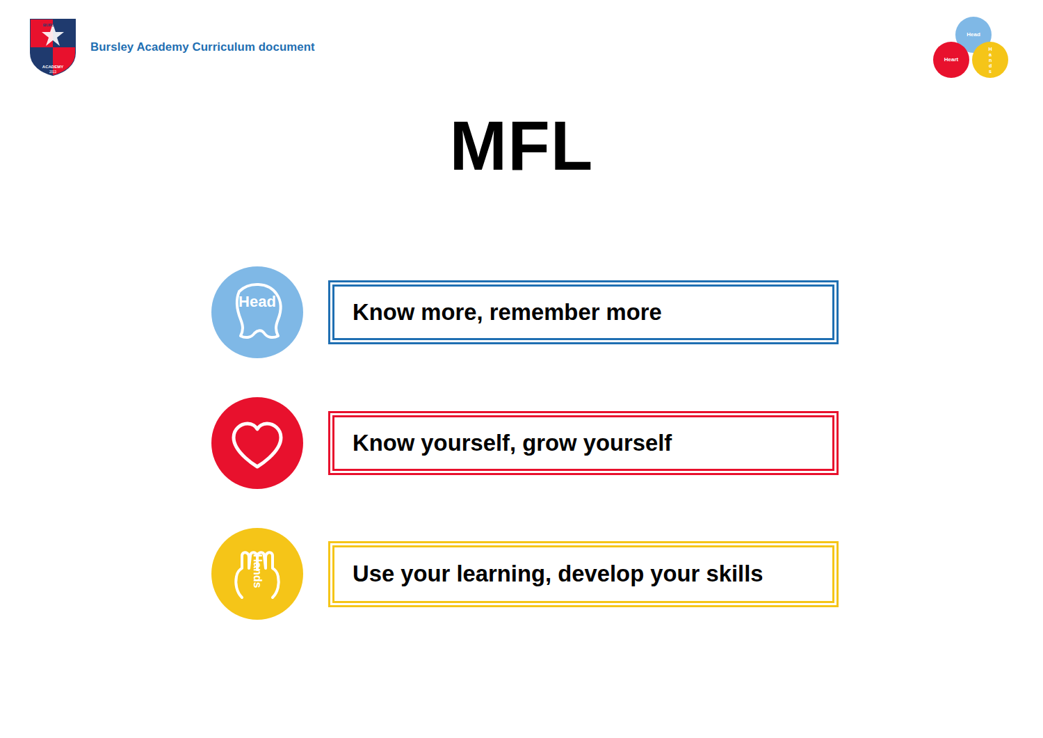BURSLEY ACADEMY 2013
Bursley Academy Curriculum document
Head
Heart
Hands
MFL
Head
Know more, remember more
Know yourself, grow yourself
Hands
Use your learning, develop your skills